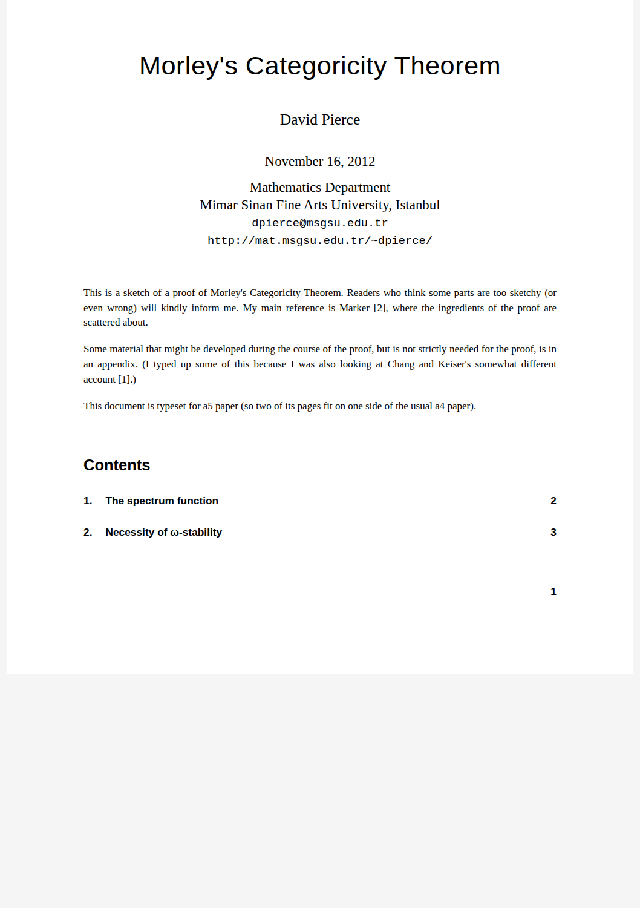Morley's Categoricity Theorem
David Pierce
November 16, 2012
Mathematics Department
Mimar Sinan Fine Arts University, Istanbul
dpierce@msgsu.edu.tr
http://mat.msgsu.edu.tr/~dpierce/
This is a sketch of a proof of Morley's Categoricity Theorem. Readers who think some parts are too sketchy (or even wrong) will kindly inform me. My main reference is Marker [2], where the ingredients of the proof are scattered about.
Some material that might be developed during the course of the proof, but is not strictly needed for the proof, is in an appendix. (I typed up some of this because I was also looking at Chang and Keiser's somewhat different account [1].)
This document is typeset for a5 paper (so two of its pages fit on one side of the usual a4 paper).
Contents
1. The spectrum function 2
2. Necessity of ω-stability 3
1